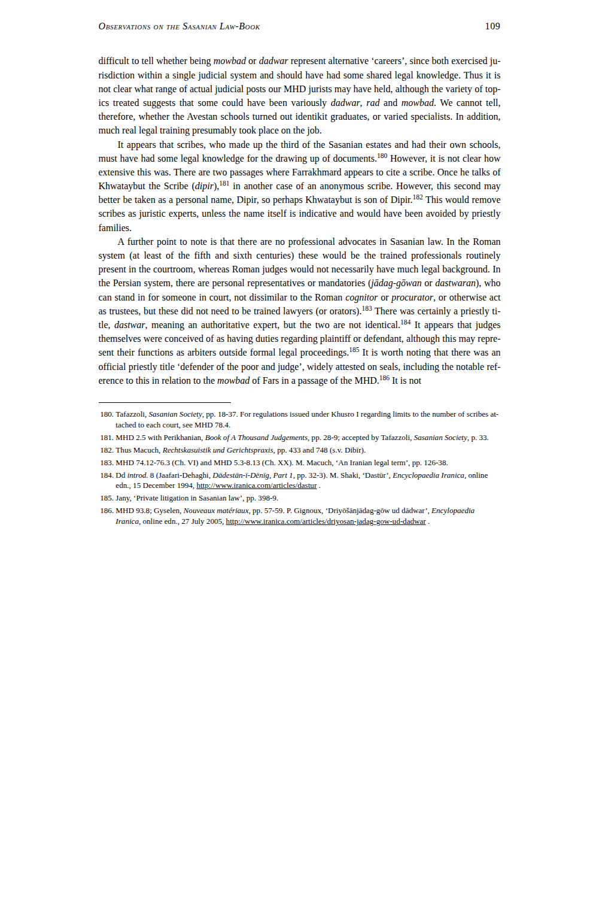Observations on the Sasanian Law-Book 109
difficult to tell whether being mowbad or dadwar represent alternative ‘careers’, since both exercised jurisdiction within a single judicial system and should have had some shared legal knowledge. Thus it is not clear what range of actual judicial posts our MHD jurists may have held, although the variety of topics treated suggests that some could have been variously dadwar, rad and mowbad. We cannot tell, therefore, whether the Avestan schools turned out identikit graduates, or varied specialists. In addition, much real legal training presumably took place on the job.
It appears that scribes, who made up the third of the Sasanian estates and had their own schools, must have had some legal knowledge for the drawing up of documents.180 However, it is not clear how extensive this was. There are two passages where Farrakhmard appears to cite a scribe. Once he talks of Khwataybut the Scribe (dipir),181 in another case of an anonymous scribe. However, this second may better be taken as a personal name, Dipir, so perhaps Khwataybut is son of Dipir.182 This would remove scribes as juristic experts, unless the name itself is indicative and would have been avoided by priestly families.
A further point to note is that there are no professional advocates in Sasanian law. In the Roman system (at least of the fifth and sixth centuries) these would be the trained professionals routinely present in the courtroom, whereas Roman judges would not necessarily have much legal background. In the Persian system, there are personal representatives or mandatories (jādag-gōwan or dastwaran), who can stand in for someone in court, not dissimilar to the Roman cognitor or procurator, or otherwise act as trustees, but these did not need to be trained lawyers (or orators).183 There was certainly a priestly title, dastwar, meaning an authoritative expert, but the two are not identical.184 It appears that judges themselves were conceived of as having duties regarding plaintiff or defendant, although this may represent their functions as arbiters outside formal legal proceedings.185 It is worth noting that there was an official priestly title ‘defender of the poor and judge’, widely attested on seals, including the notable reference to this in relation to the mowbad of Fars in a passage of the MHD.186 It is not
Tafazzoli, Sasanian Society, pp. 18-37. For regulations issued under Khusro I regarding limits to the number of scribes attached to each court, see MHD 78.4.
MHD 2.5 with Perikhanian, Book of A Thousand Judgements, pp. 28-9; accepted by Tafazzoli, Sasanian Society, p. 33.
Thus Macuch, Rechtskasuistik und Gerichtspraxis, pp. 433 and 748 (s.v. Dibīr).
MHD 74.12-76.3 (Ch. VI) and MHD 5.3-8.13 (Ch. XX). M. Macuch, ‘An Iranian legal term’, pp. 126-38.
Dd introd. 8 (Jaafari-Dehaghi, Dādestān-ī-Dēnīg, Part 1, pp. 32-3). M. Shaki, ‘Dastūr’, Encyclopaedia Iranica, online edn., 15 December 1994, http://www.iranica.com/articles/dastur .
Jany, ‘Private litigation in Sasanian law’, pp. 398-9.
MHD 93.8; Gyselen, Nouveaux matériaux, pp. 57-59. P. Gignoux, ‘Driyōšānjādag-gōw ud dādwar’, Encylopaedia Iranica, online edn., 27 July 2005, http://www.iranica.com/articles/driyosan-jadag-gow-ud-dadwar .